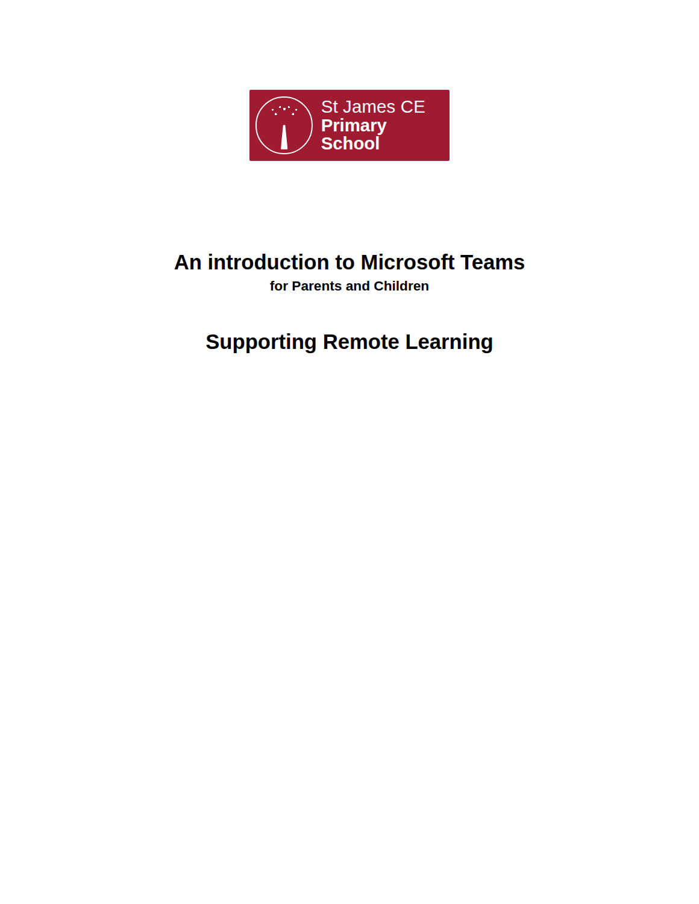St James CE
Primary School
An introduction to Microsoft Teams
for Parents and Children
Supporting Remote Learning